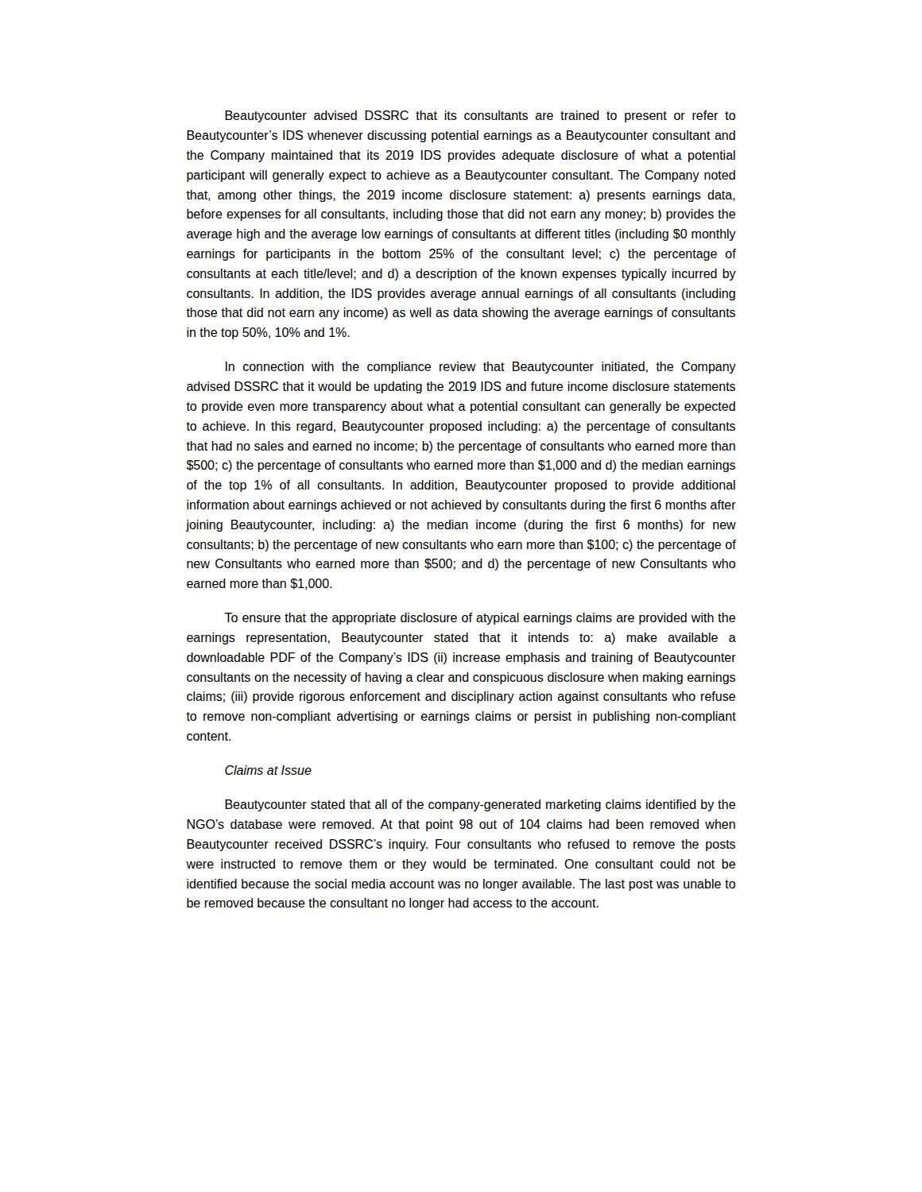Beautycounter advised DSSRC that its consultants are trained to present or refer to Beautycounter’s IDS whenever discussing potential earnings as a Beautycounter consultant and the Company maintained that its 2019 IDS provides adequate disclosure of what a potential participant will generally expect to achieve as a Beautycounter consultant. The Company noted that, among other things, the 2019 income disclosure statement: a) presents earnings data, before expenses for all consultants, including those that did not earn any money; b) provides the average high and the average low earnings of consultants at different titles (including $0 monthly earnings for participants in the bottom 25% of the consultant level; c) the percentage of consultants at each title/level; and d) a description of the known expenses typically incurred by consultants. In addition, the IDS provides average annual earnings of all consultants (including those that did not earn any income) as well as data showing the average earnings of consultants in the top 50%, 10% and 1%.
In connection with the compliance review that Beautycounter initiated, the Company advised DSSRC that it would be updating the 2019 IDS and future income disclosure statements to provide even more transparency about what a potential consultant can generally be expected to achieve. In this regard, Beautycounter proposed including: a) the percentage of consultants that had no sales and earned no income; b) the percentage of consultants who earned more than $500; c) the percentage of consultants who earned more than $1,000 and d) the median earnings of the top 1% of all consultants. In addition, Beautycounter proposed to provide additional information about earnings achieved or not achieved by consultants during the first 6 months after joining Beautycounter, including: a) the median income (during the first 6 months) for new consultants; b) the percentage of new consultants who earn more than $100; c) the percentage of new Consultants who earned more than $500; and d) the percentage of new Consultants who earned more than $1,000.
To ensure that the appropriate disclosure of atypical earnings claims are provided with the earnings representation, Beautycounter stated that it intends to: a) make available a downloadable PDF of the Company’s IDS (ii) increase emphasis and training of Beautycounter consultants on the necessity of having a clear and conspicuous disclosure when making earnings claims; (iii) provide rigorous enforcement and disciplinary action against consultants who refuse to remove non-compliant advertising or earnings claims or persist in publishing non-compliant content.
Claims at Issue
Beautycounter stated that all of the company-generated marketing claims identified by the NGO’s database were removed. At that point 98 out of 104 claims had been removed when Beautycounter received DSSRC’s inquiry. Four consultants who refused to remove the posts were instructed to remove them or they would be terminated. One consultant could not be identified because the social media account was no longer available. The last post was unable to be removed because the consultant no longer had access to the account.